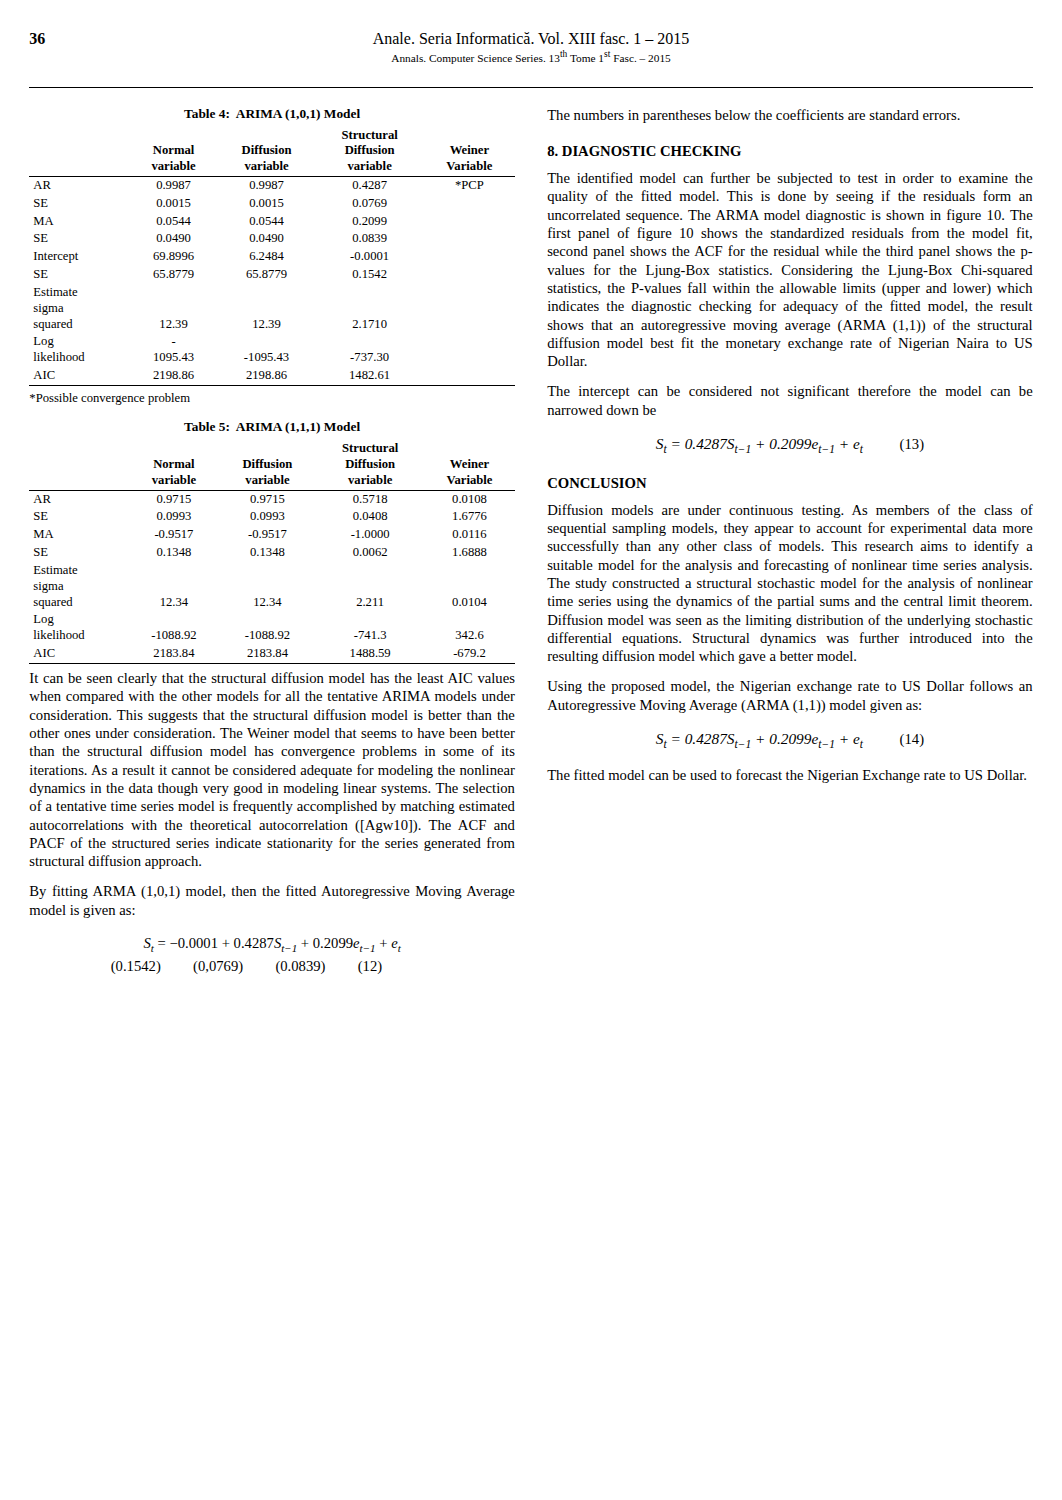36
Anale. Seria Informatică. Vol. XIII fasc. 1 – 2015
Annals. Computer Science Series. 13th Tome 1st Fasc. – 2015
Table 4: ARIMA (1,0,1) Model
| | Normal variable | Diffusion variable | Structural Diffusion variable | Weiner Variable |
| --- | --- | --- | --- | --- |
| AR | 0.9987 | 0.9987 | 0.4287 | *PCP |
| SE | 0.0015 | 0.0015 | 0.0769 | |
| MA | 0.0544 | 0.0544 | 0.2099 | |
| SE | 0.0490 | 0.0490 | 0.0839 | |
| Intercept | 69.8996 | 6.2484 | -0.0001 | |
| SE | 65.8779 | 65.8779 | 0.1542 | |
| Estimate sigma squared | 12.39 | 12.39 | 2.1710 | |
| Log likelihood | - 1095.43 | -1095.43 | -737.30 | |
| AIC | 2198.86 | 2198.86 | 1482.61 | |
*Possible convergence problem
Table 5: ARIMA (1,1,1) Model
| | Normal variable | Diffusion variable | Structural Diffusion variable | Weiner Variable |
| --- | --- | --- | --- | --- |
| AR | 0.9715 | 0.9715 | 0.5718 | 0.0108 |
| SE | 0.0993 | 0.0993 | 0.0408 | 1.6776 |
| MA | -0.9517 | -0.9517 | -1.0000 | 0.0116 |
| SE | 0.1348 | 0.1348 | 0.0062 | 1.6888 |
| Estimate sigma squared | 12.34 | 12.34 | 2.211 | 0.0104 |
| Log likelihood | -1088.92 | -1088.92 | -741.3 | 342.6 |
| AIC | 2183.84 | 2183.84 | 1488.59 | -679.2 |
It can be seen clearly that the structural diffusion model has the least AIC values when compared with the other models for all the tentative ARIMA models under consideration. This suggests that the structural diffusion model is better than the other ones under consideration. The Weiner model that seems to have been better than the structural diffusion model has convergence problems in some of its iterations. As a result it cannot be considered adequate for modeling the nonlinear dynamics in the data though very good in modeling linear systems. The selection of a tentative time series model is frequently accomplished by matching estimated autocorrelations with the theoretical autocorrelation ([Agw10]). The ACF and PACF of the structured series indicate stationarity for the series generated from structural diffusion approach.
By fitting ARMA (1,0,1) model, then the fitted Autoregressive Moving Average model is given as:
St = −0.0001 + 0.4287St−1 + 0.2099et−1 + et
(0.1542) (0,0769) (0.0839) (12)
The numbers in parentheses below the coefficients are standard errors.
8. DIAGNOSTIC CHECKING
The identified model can further be subjected to test in order to examine the quality of the fitted model. This is done by seeing if the residuals form an uncorrelated sequence. The ARMA model diagnostic is shown in figure 10. The first panel of figure 10 shows the standardized residuals from the model fit, second panel shows the ACF for the residual while the third panel shows the p-values for the Ljung-Box statistics. Considering the Ljung-Box Chi-squared statistics, the P-values fall within the allowable limits (upper and lower) which indicates the diagnostic checking for adequacy of the fitted model, the result shows that an autoregressive moving average (ARMA (1,1)) of the structural diffusion model best fit the monetary exchange rate of Nigerian Naira to US Dollar.
The intercept can be considered not significant therefore the model can be narrowed down be
St = 0.4287St−1 + 0.2099et−1 + et (13)
CONCLUSION
Diffusion models are under continuous testing. As members of the class of sequential sampling models, they appear to account for experimental data more successfully than any other class of models. This research aims to identify a suitable model for the analysis and forecasting of nonlinear time series analysis. The study constructed a structural stochastic model for the analysis of nonlinear time series using the dynamics of the partial sums and the central limit theorem. Diffusion model was seen as the limiting distribution of the underlying stochastic differential equations. Structural dynamics was further introduced into the resulting diffusion model which gave a better model.
Using the proposed model, the Nigerian exchange rate to US Dollar follows an Autoregressive Moving Average (ARMA (1,1)) model given as:
St = 0.4287St−1 + 0.2099et−1 + et (14)
The fitted model can be used to forecast the Nigerian Exchange rate to US Dollar.